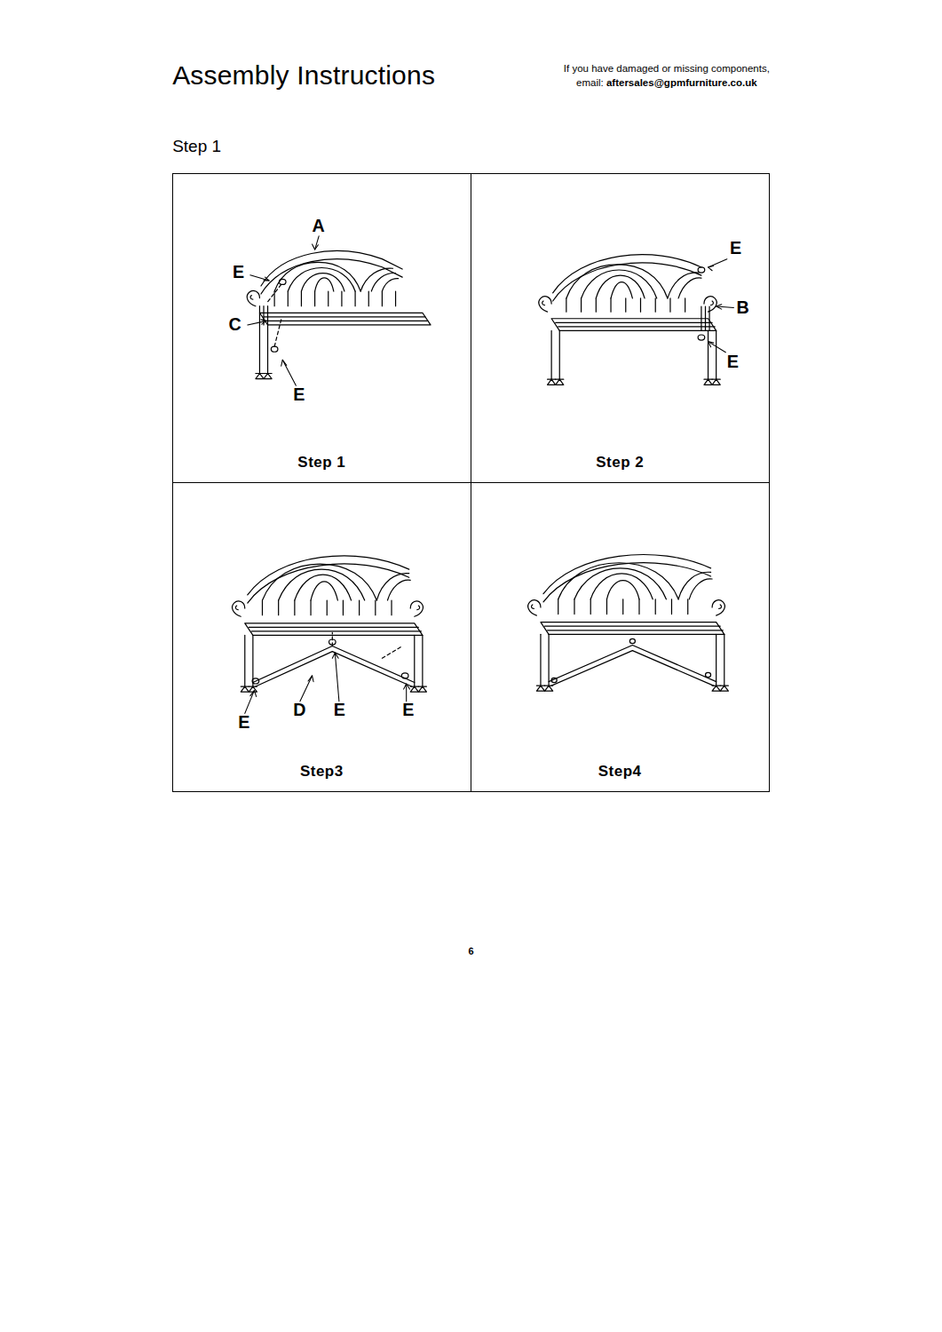Assembly Instructions
If you have damaged or missing components,
email: aftersales@gpmfurniture.co.uk
Step 1
A E C E
Step 1
E B E
Step 2
D E E E
Step3
Step4
6